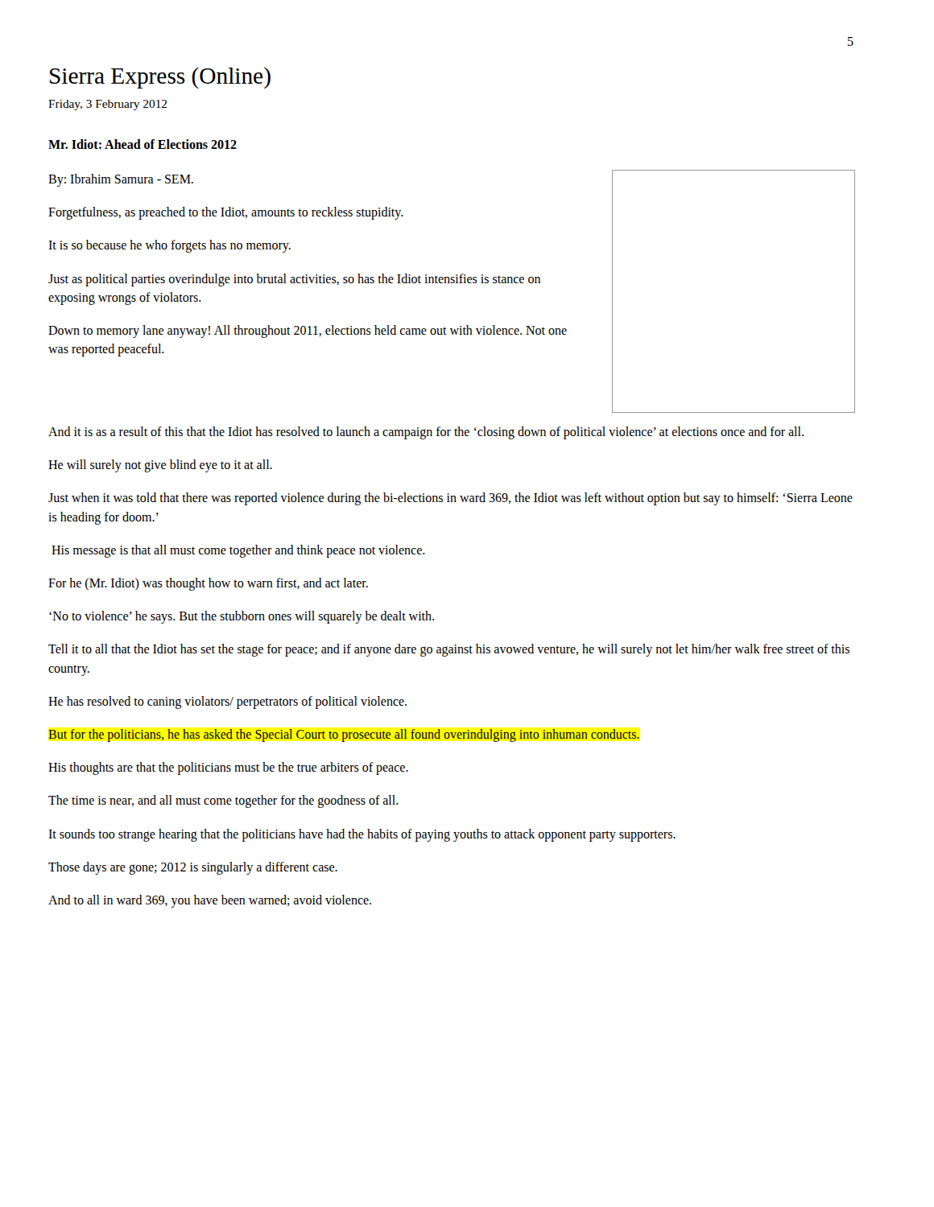5
Sierra Express (Online)
Friday, 3 February 2012
Mr. Idiot: Ahead of Elections 2012
By: Ibrahim Samura - SEM.
Forgetfulness, as preached to the Idiot, amounts to reckless stupidity.
It is so because he who forgets has no memory.
Just as political parties overindulge into brutal activities, so has the Idiot intensifies is stance on exposing wrongs of violators.
Down to memory lane anyway! All throughout 2011, elections held came out with violence. Not one was reported peaceful.
And it is as a result of this that the Idiot has resolved to launch a campaign for the ‘closing down of political violence’ at elections once and for all.
He will surely not give blind eye to it at all.
Just when it was told that there was reported violence during the bi-elections in ward 369, the Idiot was left without option but say to himself: ‘Sierra Leone is heading for doom.’
His message is that all must come together and think peace not violence.
For he (Mr. Idiot) was thought how to warn first, and act later.
‘No to violence’ he says. But the stubborn ones will squarely be dealt with.
Tell it to all that the Idiot has set the stage for peace; and if anyone dare go against his avowed venture, he will surely not let him/her walk free street of this country.
He has resolved to caning violators/ perpetrators of political violence.
But for the politicians, he has asked the Special Court to prosecute all found overindulging into inhuman conducts.
His thoughts are that the politicians must be the true arbiters of peace.
The time is near, and all must come together for the goodness of all.
It sounds too strange hearing that the politicians have had the habits of paying youths to attack opponent party supporters.
Those days are gone; 2012 is singularly a different case.
And to all in ward 369, you have been warned; avoid violence.